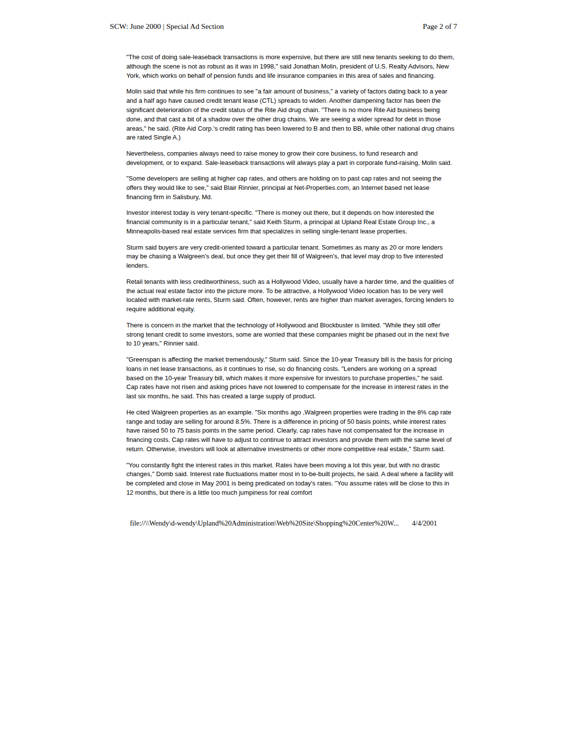SCW: June 2000 | Special Ad Section
Page 2 of 7
"The cost of doing sale-leaseback transactions is more expensive, but there are still new tenants seeking to do them, although the scene is not as robust as it was in 1998," said Jonathan Molin, president of U.S. Realty Advisors, New York, which works on behalf of pension funds and life insurance companies in this area of sales and financing.
Molin said that while his firm continues to see "a fair amount of business," a variety of factors dating back to a year and a half ago have caused credit tenant lease (CTL) spreads to widen. Another dampening factor has been the significant deterioration of the credit status of the Rite Aid drug chain. "There is no more Rite Aid business being done, and that cast a bit of a shadow over the other drug chains. We are seeing a wider spread for debt in those areas," he said. (Rite Aid Corp.'s credit rating has been lowered to B and then to BB, while other national drug chains are rated Single A.)
Nevertheless, companies always need to raise money to grow their core business, to fund research and development, or to expand. Sale-leaseback transactions will always play a part in corporate fund-raising, Molin said.
"Some developers are selling at higher cap rates, and others are holding on to past cap rates and not seeing the offers they would like to see," said Blair Rinnier, principal at Net-Properties.com, an Internet based net lease financing firm in Salisbury, Md.
Investor interest today is very tenant-specific. "There is money out there, but it depends on how interested the financial community is in a particular tenant," said Keith Sturm, a principal at Upland Real Estate Group Inc., a Minneapolis-based real estate services firm that specializes in selling single-tenant lease properties.
Sturm said buyers are very credit-oriented toward a particular tenant. Sometimes as many as 20 or more lenders may be chasing a Walgreen's deal, but once they get their fill of Walgreen's, that level may drop to five interested lenders.
Retail tenants with less creditworthiness, such as a Hollywood Video, usually have a harder time, and the qualities of the actual real estate factor into the picture more. To be attractive, a Hollywood Video location has to be very well located with market-rate rents, Sturm said. Often, however, rents are higher than market averages, forcing lenders to require additional equity.
There is concern in the market that the technology of Hollywood and Blockbuster is limited. "While they still offer strong tenant credit to some investors, some are worried that these companies might be phased out in the next five to 10 years," Rinnier said.
"Greenspan is affecting the market tremendously," Sturm said. Since the 10-year Treasury bill is the basis for pricing loans in net lease transactions, as it continues to rise, so do financing costs. "Lenders are working on a spread based on the 10-year Treasury bill, which makes it more expensive for investors to purchase properties," he said. Cap rates have not risen and asking prices have not lowered to compensate for the increase in interest rates in the last six months, he said. This has created a large supply of product.
He cited Walgreen properties as an example. "Six months ago ,Walgreen properties were trading in the 8% cap rate range and today are selling for around 8.5%. There is a difference in pricing of 50 basis points, while interest rates have raised 50 to 75 basis points in the same period. Clearly, cap rates have not compensated for the increase in financing costs. Cap rates will have to adjust to continue to attract investors and provide them with the same level of return. Otherwise, investors will look at alternative investments or other more competitive real estate," Sturm said.
"You constantly fight the interest rates in this market. Rates have been moving a lot this year, but with no drastic changes," Domb said. Interest rate fluctuations matter most in to-be-built projects, he said. A deal where a facility will be completed and close in May 2001 is being predicated on today's rates. "You assume rates will be close to this in 12 months, but there is a little too much jumpiness for real comfort
file://\\Wendy\d-wendy\Upland%20Administration\Web%20Site\Shopping%20Center%20W... 4/4/2001